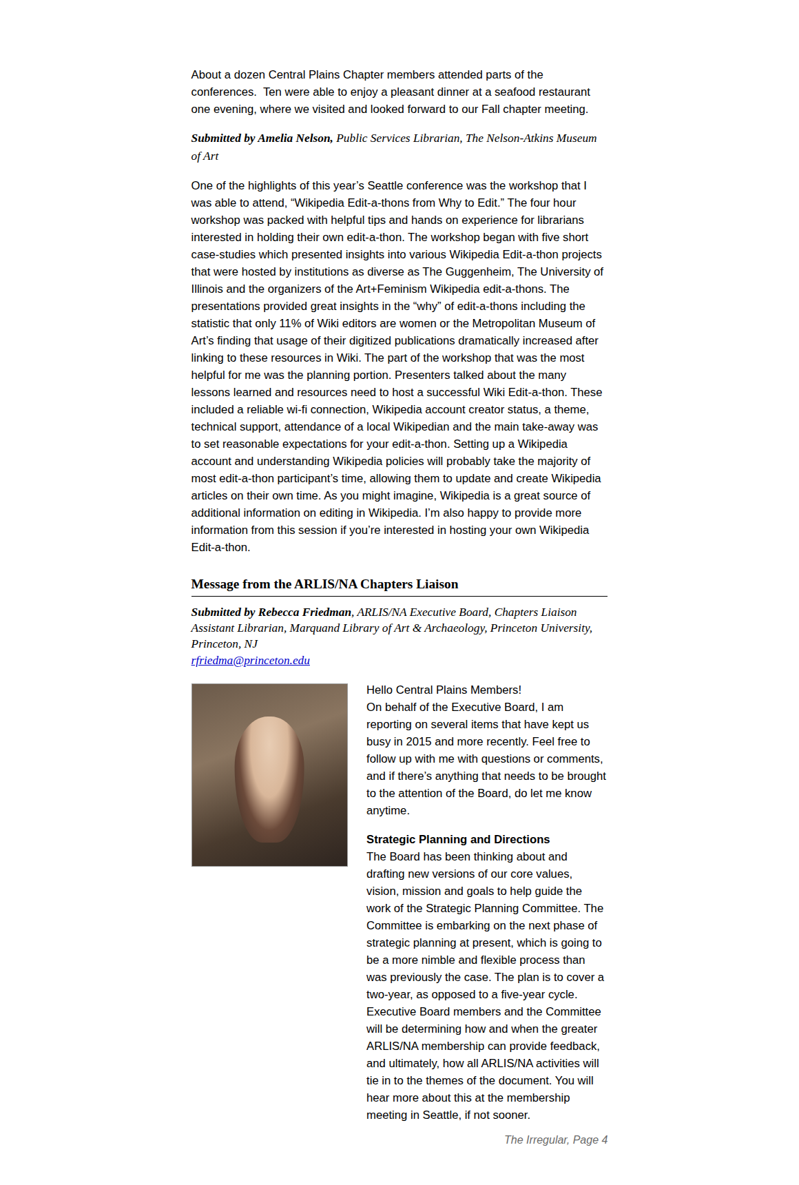About a dozen Central Plains Chapter members attended parts of the conferences. Ten were able to enjoy a pleasant dinner at a seafood restaurant one evening, where we visited and looked forward to our Fall chapter meeting.
Submitted by Amelia Nelson, Public Services Librarian, The Nelson-Atkins Museum of Art
One of the highlights of this year’s Seattle conference was the workshop that I was able to attend, “Wikipedia Edit-a-thons from Why to Edit.” The four hour workshop was packed with helpful tips and hands on experience for librarians interested in holding their own edit-a-thon. The workshop began with five short case-studies which presented insights into various Wikipedia Edit-a-thon projects that were hosted by institutions as diverse as The Guggenheim, The University of Illinois and the organizers of the Art+Feminism Wikipedia edit-a-thons. The presentations provided great insights in the “why” of edit-a-thons including the statistic that only 11% of Wiki editors are women or the Metropolitan Museum of Art’s finding that usage of their digitized publications dramatically increased after linking to these resources in Wiki. The part of the workshop that was the most helpful for me was the planning portion. Presenters talked about the many lessons learned and resources need to host a successful Wiki Edit-a-thon. These included a reliable wi-fi connection, Wikipedia account creator status, a theme, technical support, attendance of a local Wikipedian and the main take-away was to set reasonable expectations for your edit-a-thon. Setting up a Wikipedia account and understanding Wikipedia policies will probably take the majority of most edit-a-thon participant’s time, allowing them to update and create Wikipedia articles on their own time. As you might imagine, Wikipedia is a great source of additional information on editing in Wikipedia. I’m also happy to provide more information from this session if you’re interested in hosting your own Wikipedia Edit-a-thon.
Message from the ARLIS/NA Chapters Liaison
Submitted by Rebecca Friedman, ARLIS/NA Executive Board, Chapters Liaison
Assistant Librarian, Marquand Library of Art & Archaeology, Princeton University, Princeton, NJ
rfriedma@princeton.edu
Hello Central Plains Members!
On behalf of the Executive Board, I am reporting on several items that have kept us busy in 2015 and more recently. Feel free to follow up with me with questions or comments, and if there’s anything that needs to be brought to the attention of the Board, do let me know anytime.
Strategic Planning and Directions
The Board has been thinking about and drafting new versions of our core values, vision, mission and goals to help guide the work of the Strategic Planning Committee. The Committee is embarking on the next phase of strategic planning at present, which is going to be a more nimble and flexible process than was previously the case. The plan is to cover a two-year, as opposed to a five-year cycle. Executive Board members and the Committee will be determining how and when the greater ARLIS/NA membership can provide feedback, and ultimately, how all ARLIS/NA activities will tie in to the themes of the document. You will hear more about this at the membership meeting in Seattle, if not sooner.
The Irregular, Page 4